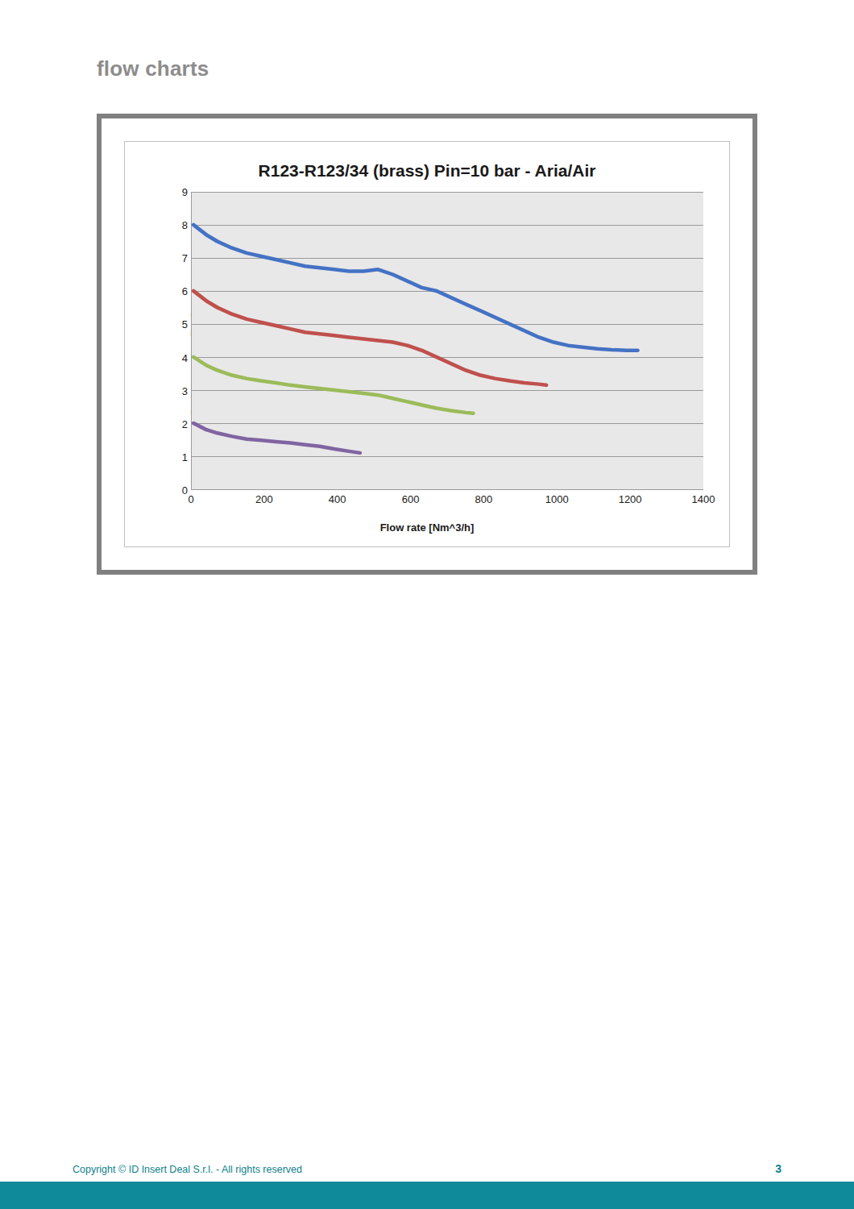flow charts
R123-R123/34 (brass) Pin=10 bar - Aria/Air
Outlet pressure [bar]
9 8 7 6 5 4 3 2 1 0
0 200 400 600 800 1000 1200 1400
Flow rate [Nm^3/h]
Copyright © ID Insert Deal S.r.l. - All rights reserved 3